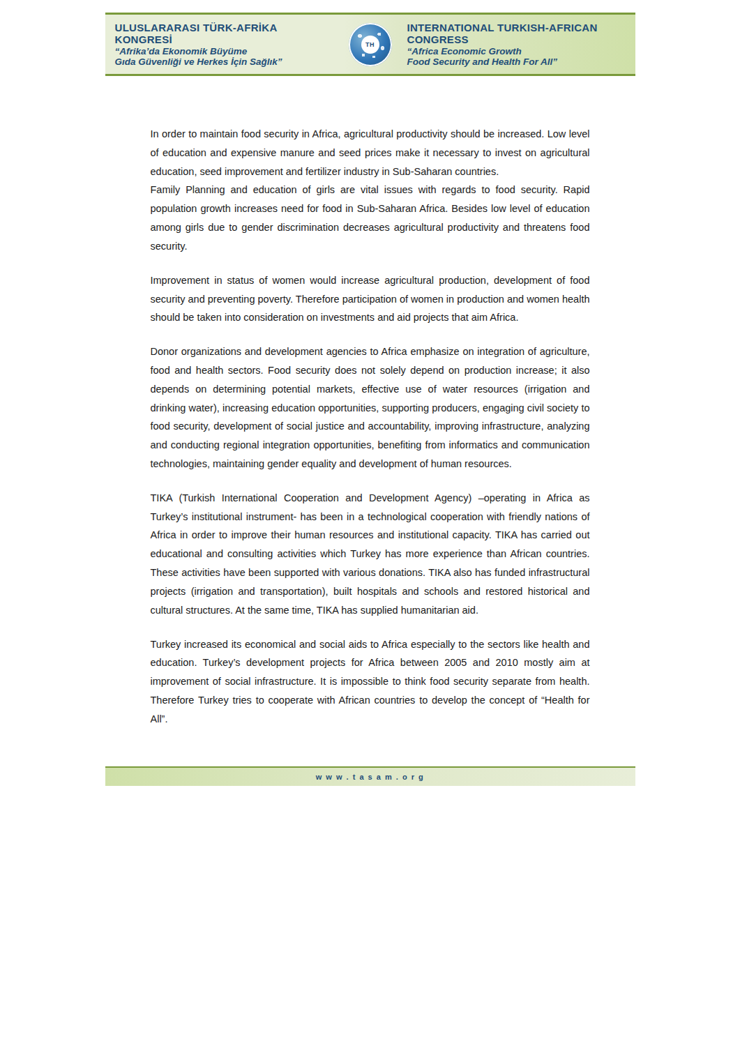ULUSLARARASI TÜRK-AFRİKA KONGRESİ
“Afrika’da Ekonomik Büyüme
Gıda Güvenliği ve Herkes İçin Sağlık”
TH
INTERNATIONAL TURKISH-AFRICAN CONGRESS
“Africa Economic Growth
Food Security and Health For All”
In order to maintain food security in Africa, agricultural productivity should be increased. Low level of education and expensive manure and seed prices make it necessary to invest on agricultural education, seed improvement and fertilizer industry in Sub-Saharan countries.
Family Planning and education of girls are vital issues with regards to food security. Rapid population growth increases need for food in Sub-Saharan Africa. Besides low level of education among girls due to gender discrimination decreases agricultural productivity and threatens food security.
Improvement in status of women would increase agricultural production, development of food security and preventing poverty. Therefore participation of women in production and women health should be taken into consideration on investments and aid projects that aim Africa.
Donor organizations and development agencies to Africa emphasize on integration of agriculture, food and health sectors. Food security does not solely depend on production increase; it also depends on determining potential markets, effective use of water resources (irrigation and drinking water), increasing education opportunities, supporting producers, engaging civil society to food security, development of social justice and accountability, improving infrastructure, analyzing and conducting regional integration opportunities, benefiting from informatics and communication technologies, maintaining gender equality and development of human resources.
TIKA (Turkish International Cooperation and Development Agency) –operating in Africa as Turkey’s institutional instrument- has been in a technological cooperation with friendly nations of Africa in order to improve their human resources and institutional capacity. TIKA has carried out educational and consulting activities which Turkey has more experience than African countries. These activities have been supported with various donations. TIKA also has funded infrastructural projects (irrigation and transportation), built hospitals and schools and restored historical and cultural structures. At the same time, TIKA has supplied humanitarian aid.
Turkey increased its economical and social aids to Africa especially to the sectors like health and education. Turkey’s development projects for Africa between 2005 and 2010 mostly aim at improvement of social infrastructure. It is impossible to think food security separate from health. Therefore Turkey tries to cooperate with African countries to develop the concept of “Health for All”.
w w w . t a s a m . o r g